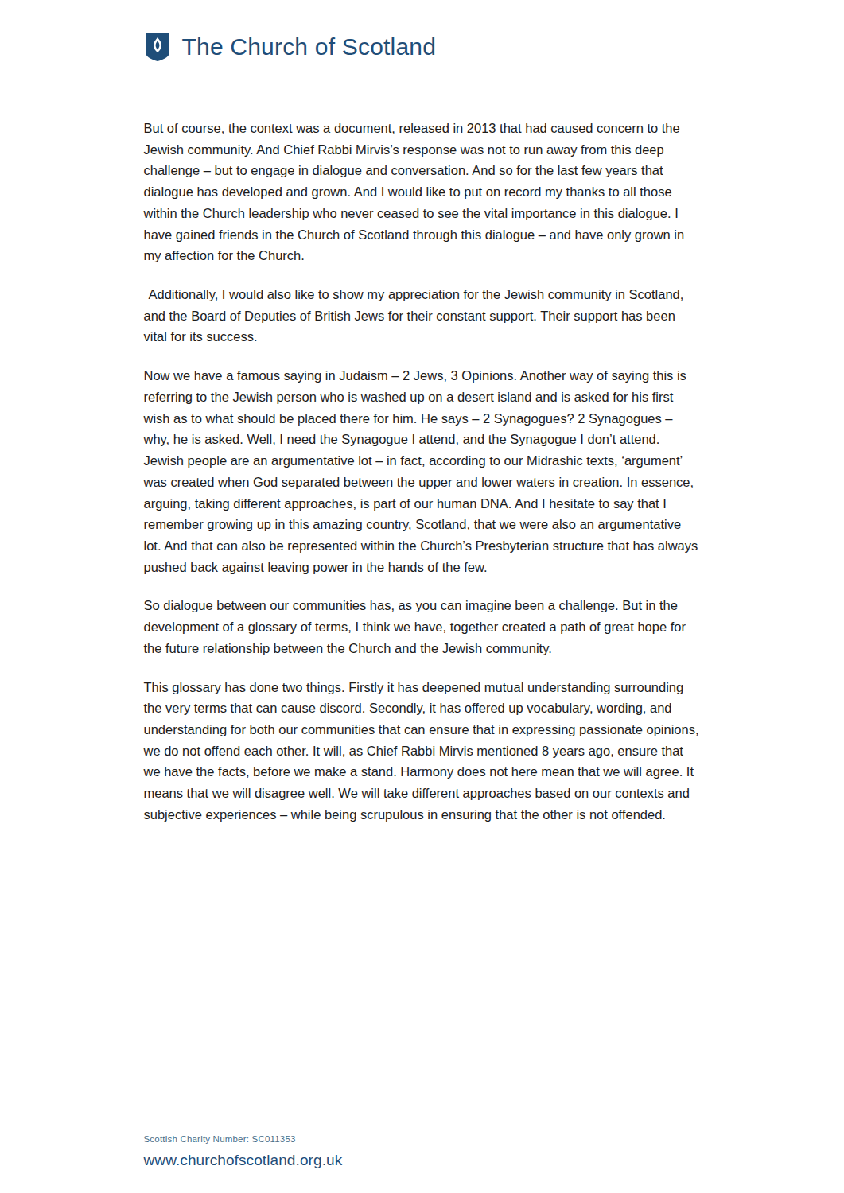The Church of Scotland
But of course, the context was a document, released in 2013 that had caused concern to the Jewish community. And Chief Rabbi Mirvis’s response was not to run away from this deep challenge – but to engage in dialogue and conversation. And so for the last few years that dialogue has developed and grown. And I would like to put on record my thanks to all those within the Church leadership who never ceased to see the vital importance in this dialogue. I have gained friends in the Church of Scotland through this dialogue – and have only grown in my affection for the Church.
Additionally, I would also like to show my appreciation for the Jewish community in Scotland, and the Board of Deputies of British Jews for their constant support. Their support has been vital for its success.
Now we have a famous saying in Judaism – 2 Jews, 3 Opinions. Another way of saying this is referring to the Jewish person who is washed up on a desert island and is asked for his first wish as to what should be placed there for him. He says – 2 Synagogues? 2 Synagogues – why, he is asked. Well, I need the Synagogue I attend, and the Synagogue I don’t attend. Jewish people are an argumentative lot – in fact, according to our Midrashic texts, ‘argument’ was created when God separated between the upper and lower waters in creation. In essence, arguing, taking different approaches, is part of our human DNA. And I hesitate to say that I remember growing up in this amazing country, Scotland, that we were also an argumentative lot. And that can also be represented within the Church’s Presbyterian structure that has always pushed back against leaving power in the hands of the few.
So dialogue between our communities has, as you can imagine been a challenge. But in the development of a glossary of terms, I think we have, together created a path of great hope for the future relationship between the Church and the Jewish community.
This glossary has done two things. Firstly it has deepened mutual understanding surrounding the very terms that can cause discord. Secondly, it has offered up vocabulary, wording, and understanding for both our communities that can ensure that in expressing passionate opinions, we do not offend each other. It will, as Chief Rabbi Mirvis mentioned 8 years ago, ensure that we have the facts, before we make a stand. Harmony does not here mean that we will agree. It means that we will disagree well. We will take different approaches based on our contexts and subjective experiences – while being scrupulous in ensuring that the other is not offended.
Scottish Charity Number: SC011353
www.churchofscotland.org.uk